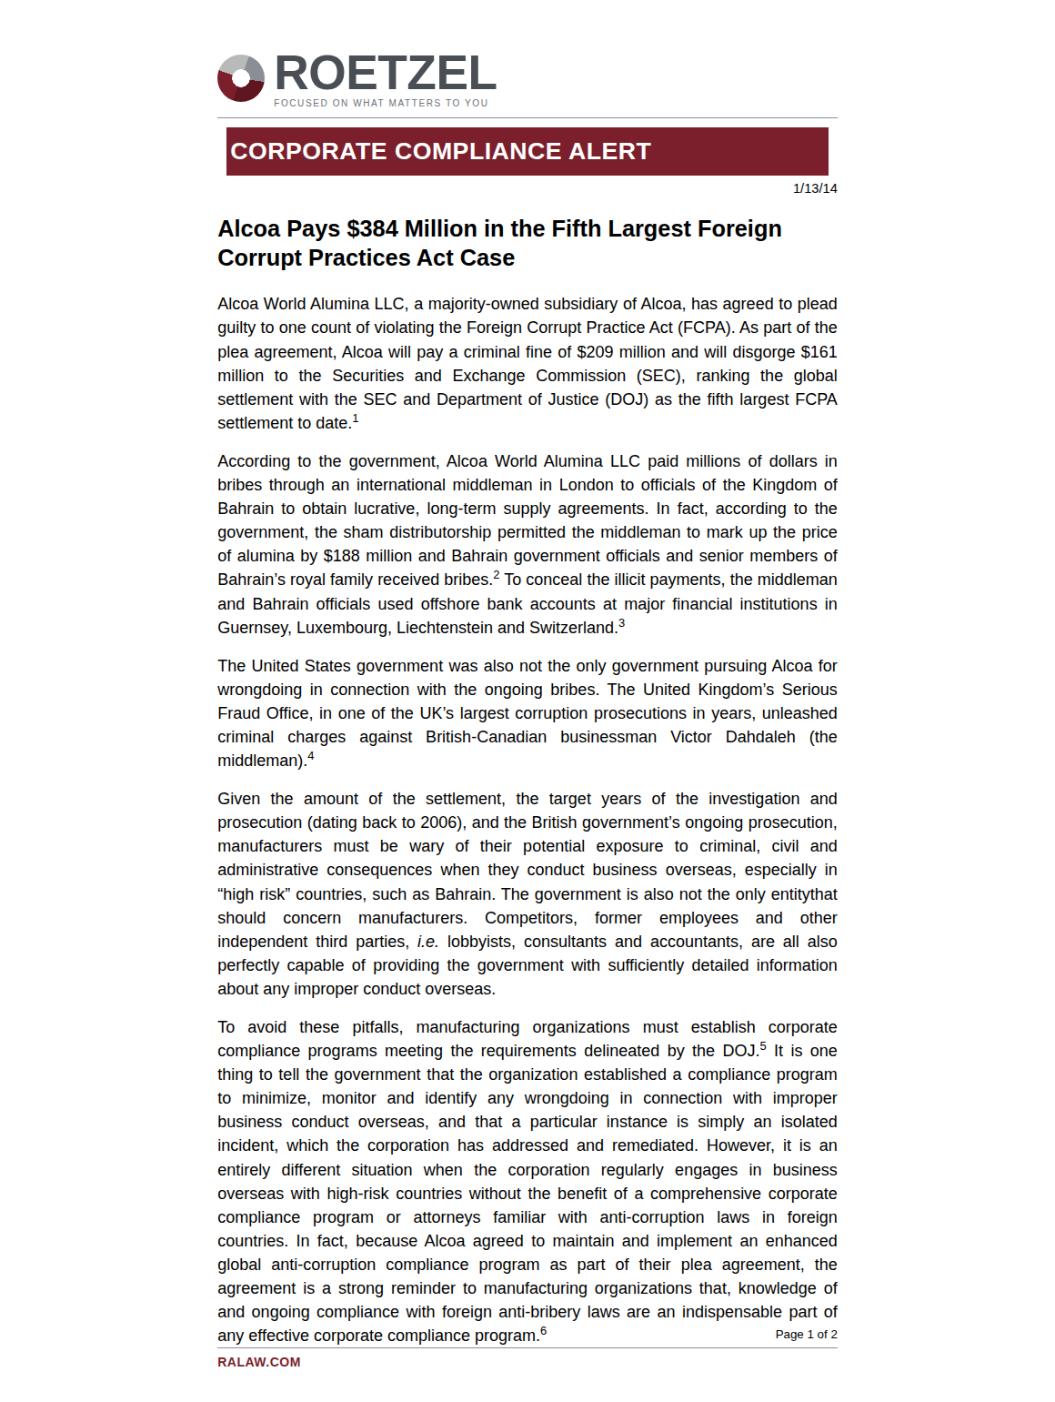ROETZEL
Focused on what matters to you
CORPORATE COMPLIANCE ALERT
1/13/14
Alcoa Pays $384 Million in the Fifth Largest Foreign Corrupt Practices Act Case
Alcoa World Alumina LLC, a majority-owned subsidiary of Alcoa, has agreed to plead guilty to one count of violating the Foreign Corrupt Practice Act (FCPA). As part of the plea agreement, Alcoa will pay a criminal fine of $209 million and will disgorge $161 million to the Securities and Exchange Commission (SEC), ranking the global settlement with the SEC and Department of Justice (DOJ) as the fifth largest FCPA settlement to date.1
According to the government, Alcoa World Alumina LLC paid millions of dollars in bribes through an international middleman in London to officials of the Kingdom of Bahrain to obtain lucrative, long-term supply agreements. In fact, according to the government, the sham distributorship permitted the middleman to mark up the price of alumina by $188 million and Bahrain government officials and senior members of Bahrain’s royal family received bribes.2 To conceal the illicit payments, the middleman and Bahrain officials used offshore bank accounts at major financial institutions in Guernsey, Luxembourg, Liechtenstein and Switzerland.3
The United States government was also not the only government pursuing Alcoa for wrongdoing in connection with the ongoing bribes. The United Kingdom’s Serious Fraud Office, in one of the UK’s largest corruption prosecutions in years, unleashed criminal charges against British-Canadian businessman Victor Dahdaleh (the middleman).4
Given the amount of the settlement, the target years of the investigation and prosecution (dating back to 2006), and the British government’s ongoing prosecution, manufacturers must be wary of their potential exposure to criminal, civil and administrative consequences when they conduct business overseas, especially in “high risk” countries, such as Bahrain. The government is also not the only entitythat should concern manufacturers. Competitors, former employees and other independent third parties, i.e. lobbyists, consultants and accountants, are all also perfectly capable of providing the government with sufficiently detailed information about any improper conduct overseas.
To avoid these pitfalls, manufacturing organizations must establish corporate compliance programs meeting the requirements delineated by the DOJ.5 It is one thing to tell the government that the organization established a compliance program to minimize, monitor and identify any wrongdoing in connection with improper business conduct overseas, and that a particular instance is simply an isolated incident, which the corporation has addressed and remediated. However, it is an entirely different situation when the corporation regularly engages in business overseas with high-risk countries without the benefit of a comprehensive corporate compliance program or attorneys familiar with anti-corruption laws in foreign countries. In fact, because Alcoa agreed to maintain and implement an enhanced global anti-corruption compliance program as part of their plea agreement, the agreement is a strong reminder to manufacturing organizations that, knowledge of and ongoing compliance with foreign anti-bribery laws are an indispensable part of any effective corporate compliance program.6
Page 1 of 2
RALAW.COM